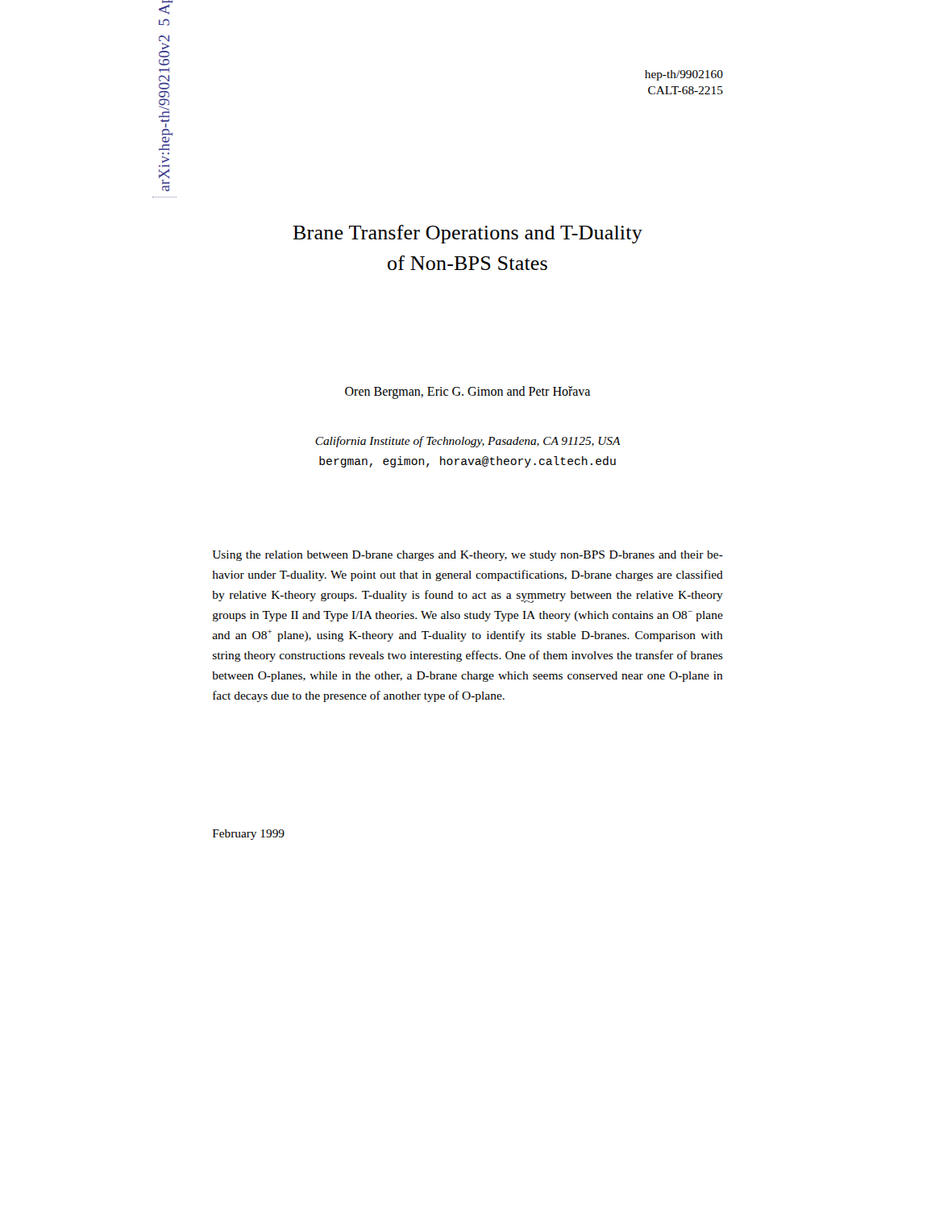arXiv:hep-th/9902160v2 5 Apr 1999
hep-th/9902160
CALT-68-2215
Brane Transfer Operations and T-Duality
of Non-BPS States
Oren Bergman, Eric G. Gimon and Petr Hořava
California Institute of Technology, Pasadena, CA 91125, USA
bergman, egimon, horava@theory.caltech.edu
Using the relation between D-brane charges and K-theory, we study non-BPS D-branes and their behavior under T-duality. We point out that in general compactifications, D-brane charges are classified by relative K-theory groups. T-duality is found to act as a symmetry between the relative K-theory groups in Type II and Type I/IA theories. We also study Type ~IA theory (which contains an O8− plane and an O8+ plane), using K-theory and T-duality to identify its stable D-branes. Comparison with string theory constructions reveals two interesting effects. One of them involves the transfer of branes between O-planes, while in the other, a D-brane charge which seems conserved near one O-plane in fact decays due to the presence of another type of O-plane.
February 1999